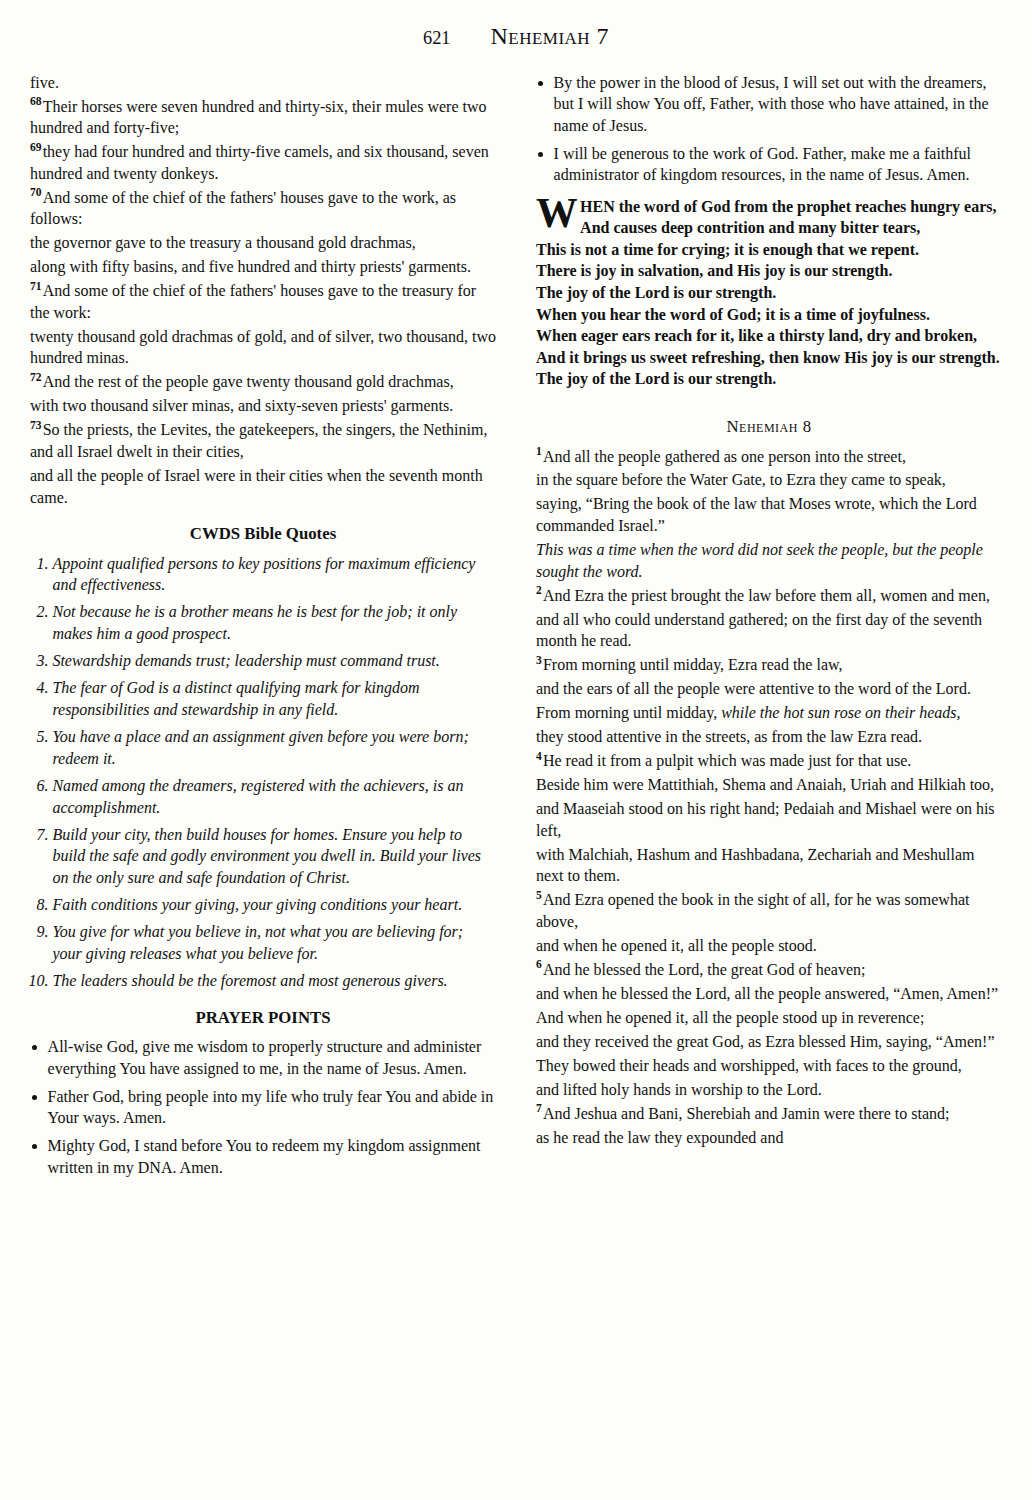621
Nehemiah 7
five.
68Their horses were seven hundred and thirty-six, their mules were two hundred and forty-five;
69they had four hundred and thirty-five camels, and six thousand, seven hundred and twenty donkeys.
70And some of the chief of the fathers' houses gave to the work, as follows:
the governor gave to the treasury a thousand gold drachmas,
along with fifty basins, and five hundred and thirty priests' garments.
71And some of the chief of the fathers' houses gave to the treasury for the work:
twenty thousand gold drachmas of gold, and of silver, two thousand, two hundred minas.
72And the rest of the people gave twenty thousand gold drachmas,
with two thousand silver minas, and sixty-seven priests' garments.
73So the priests, the Levites, the gatekeepers, the singers, the Nethinim, and all Israel dwelt in their cities,
and all the people of Israel were in their cities when the seventh month came.
CWDS Bible Quotes
Appoint qualified persons to key positions for maximum efficiency and effectiveness.
Not because he is a brother means he is best for the job; it only makes him a good prospect.
Stewardship demands trust; leadership must command trust.
The fear of God is a distinct qualifying mark for kingdom responsibilities and stewardship in any field.
You have a place and an assignment given before you were born; redeem it.
Named among the dreamers, registered with the achievers, is an accomplishment.
Build your city, then build houses for homes. Ensure you help to build the safe and godly environment you dwell in. Build your lives on the only sure and safe foundation of Christ.
Faith conditions your giving, your giving conditions your heart.
You give for what you believe in, not what you are believing for; your giving releases what you believe for.
The leaders should be the foremost and most generous givers.
PRAYER POINTS
All-wise God, give me wisdom to properly structure and administer everything You have assigned to me, in the name of Jesus. Amen.
Father God, bring people into my life who truly fear You and abide in Your ways. Amen.
Mighty God, I stand before You to redeem my kingdom assignment written in my DNA. Amen.
By the power in the blood of Jesus, I will set out with the dreamers, but I will show You off, Father, with those who have attained, in the name of Jesus.
I will be generous to the work of God. Father, make me a faithful administrator of kingdom resources, in the name of Jesus. Amen.
WHEN the word of God from the prophet reaches hungry ears,
And causes deep contrition and many bitter tears,
This is not a time for crying; it is enough that we repent.
There is joy in salvation, and His joy is our strength.
The joy of the Lord is our strength.
When you hear the word of God; it is a time of joyfulness.
When eager ears reach for it, like a thirsty land, dry and broken,
And it brings us sweet refreshing, then know His joy is our strength.
The joy of the Lord is our strength.
Nehemiah 8
1And all the people gathered as one person into the street,
in the square before the Water Gate, to Ezra they came to speak,
saying, “Bring the book of the law that Moses wrote, which the Lord commanded Israel.”
This was a time when the word did not seek the people, but the people sought the word.
2And Ezra the priest brought the law before them all, women and men,
and all who could understand gathered; on the first day of the seventh month he read.
3From morning until midday, Ezra read the law,
and the ears of all the people were attentive to the word of the Lord.
From morning until midday, while the hot sun rose on their heads,
they stood attentive in the streets, as from the law Ezra read.
4He read it from a pulpit which was made just for that use.
Beside him were Mattithiah, Shema and Anaiah, Uriah and Hilkiah too,
and Maaseiah stood on his right hand; Pedaiah and Mishael were on his left,
with Malchiah, Hashum and Hashbadana, Zechariah and Meshullam next to them.
5And Ezra opened the book in the sight of all, for he was somewhat above,
and when he opened it, all the people stood.
6And he blessed the Lord, the great God of heaven;
and when he blessed the Lord, all the people answered, “Amen, Amen!”
And when he opened it, all the people stood up in reverence;
and they received the great God, as Ezra blessed Him, saying, “Amen!”
They bowed their heads and worshipped, with faces to the ground,
and lifted holy hands in worship to the Lord.
7And Jeshua and Bani, Sherebiah and Jamin were there to stand;
as he read the law they expounded and